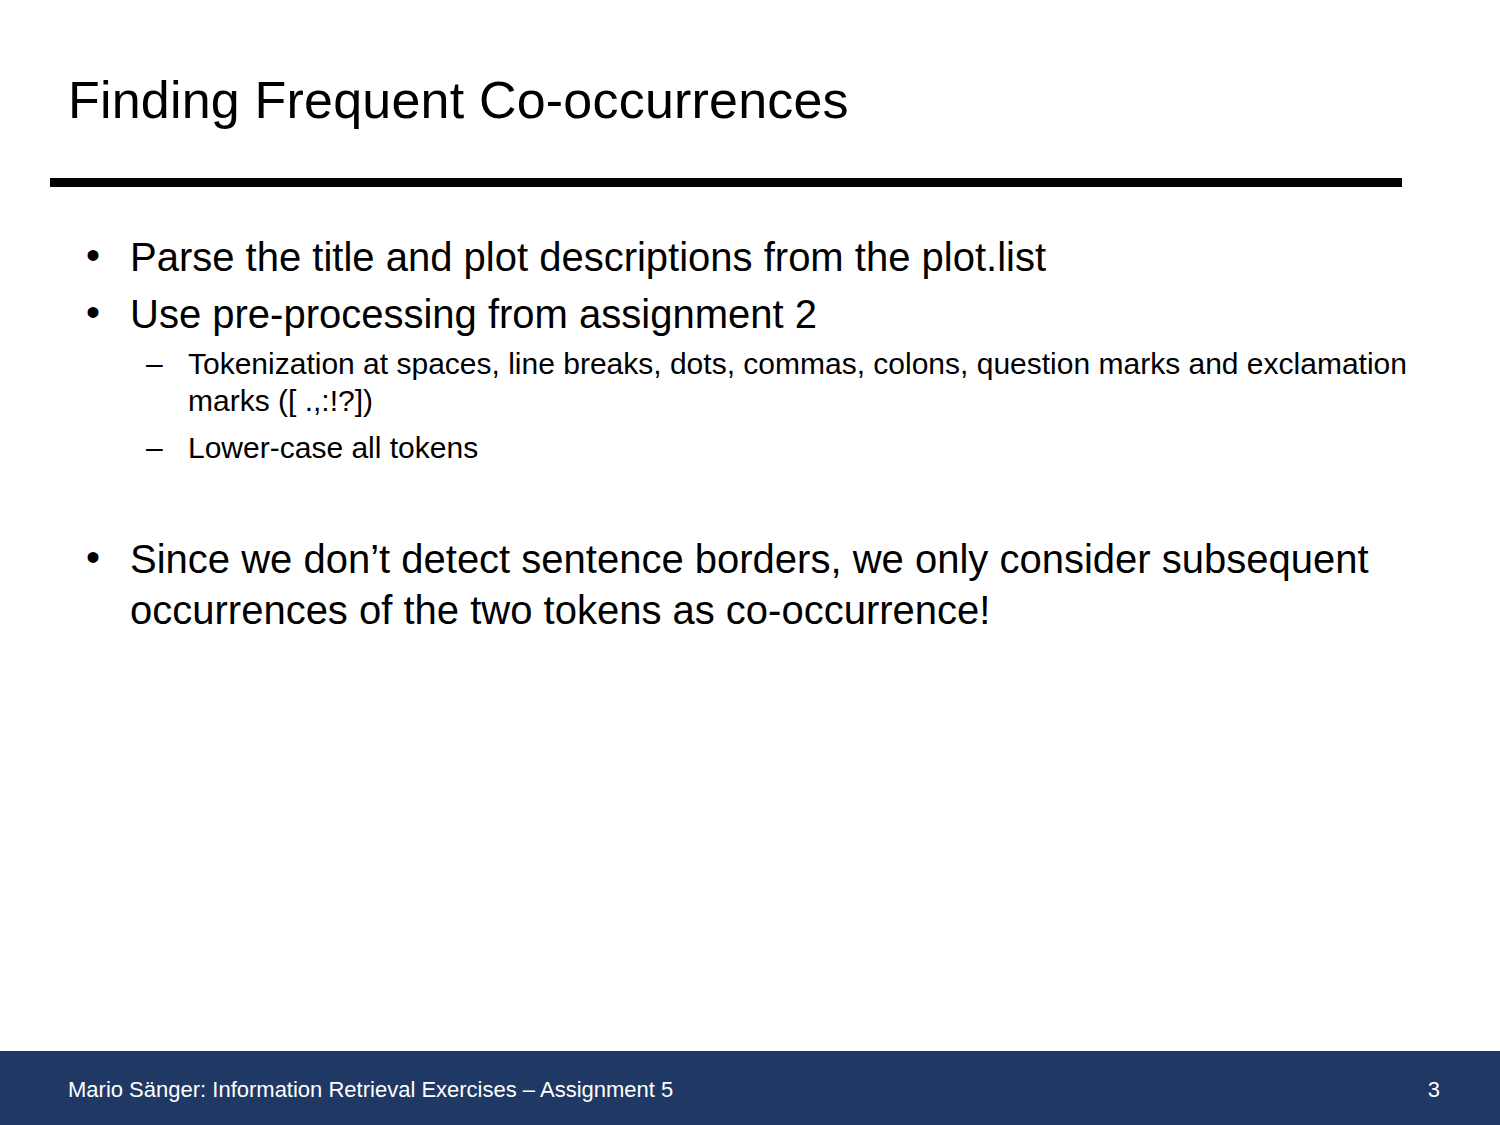Finding Frequent Co-occurrences
Parse the title and plot descriptions from the plot.list
Use pre-processing from assignment 2
Tokenization at spaces, line breaks, dots, commas, colons, question marks and exclamation marks ([ .,:!?])
Lower-case all tokens
Since we don’t detect sentence borders, we only consider subsequent occurrences of the two tokens as co-occurrence!
Mario Sänger: Information Retrieval Exercises – Assignment 5
3